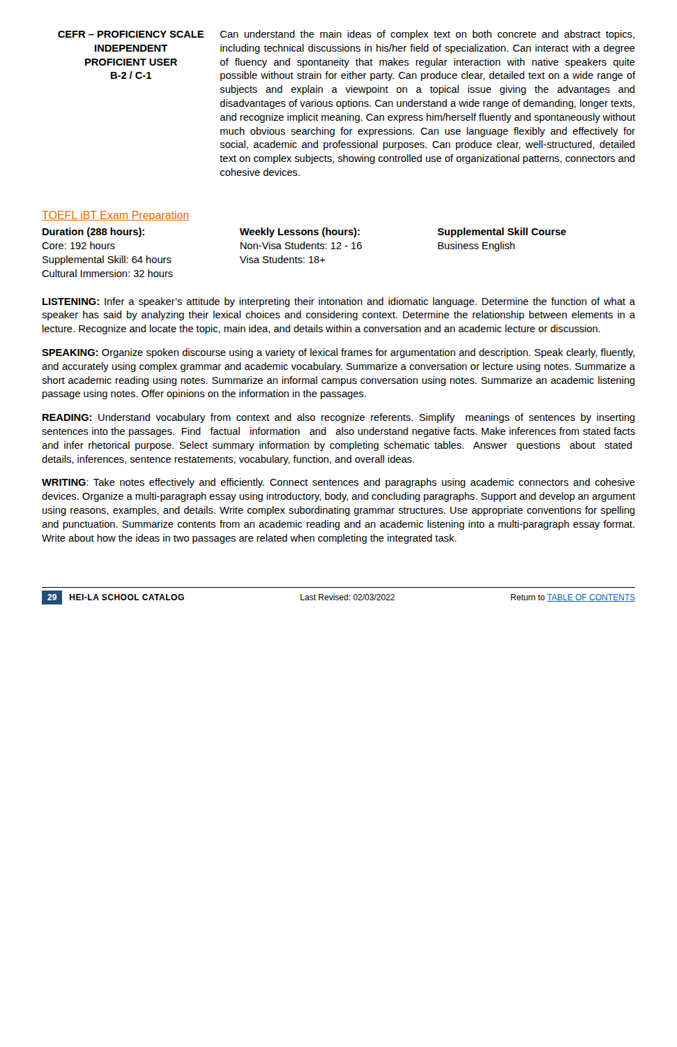| CEFR – PROFICIENCY SCALE INDEPENDENT PROFICIENT USER B-2 / C-1 | Can understand the main ideas of complex text on both concrete and abstract topics, including technical discussions in his/her field of specialization. Can interact with a degree of fluency and spontaneity that makes regular interaction with native speakers quite possible without strain for either party. Can produce clear, detailed text on a wide range of subjects and explain a viewpoint on a topical issue giving the advantages and disadvantages of various options. Can understand a wide range of demanding, longer texts, and recognize implicit meaning. Can express him/herself fluently and spontaneously without much obvious searching for expressions. Can use language flexibly and effectively for social, academic and professional purposes. Can produce clear, well-structured, detailed text on complex subjects, showing controlled use of organizational patterns, connectors and cohesive devices. |
TOEFL iBT Exam Preparation
| Duration (288 hours): Core: 192 hours Supplemental Skill: 64 hours Cultural Immersion: 32 hours | Weekly Lessons (hours): Non-Visa Students: 12 - 16 Visa Students: 18+ | Supplemental Skill Course Business English |
LISTENING: Infer a speaker’s attitude by interpreting their intonation and idiomatic language. Determine the function of what a speaker has said by analyzing their lexical choices and considering context. Determine the relationship between elements in a lecture. Recognize and locate the topic, main idea, and details within a conversation and an academic lecture or discussion.
SPEAKING: Organize spoken discourse using a variety of lexical frames for argumentation and description. Speak clearly, fluently, and accurately using complex grammar and academic vocabulary. Summarize a conversation or lecture using notes. Summarize a short academic reading using notes. Summarize an informal campus conversation using notes. Summarize an academic listening passage using notes. Offer opinions on the information in the passages.
READING: Understand vocabulary from context and also recognize referents. Simplify meanings of sentences by inserting sentences into the passages. Find factual information and also understand negative facts. Make inferences from stated facts and infer rhetorical purpose. Select summary information by completing schematic tables. Answer questions about stated details, inferences, sentence restatements, vocabulary, function, and overall ideas.
WRITING: Take notes effectively and efficiently. Connect sentences and paragraphs using academic connectors and cohesive devices. Organize a multi-paragraph essay using introductory, body, and concluding paragraphs. Support and develop an argument using reasons, examples, and details. Write complex subordinating grammar structures. Use appropriate conventions for spelling and punctuation. Summarize contents from an academic reading and an academic listening into a multi-paragraph essay format. Write about how the ideas in two passages are related when completing the integrated task.
29 HEI-LA SCHOOL CATALOG
Last Revised: 02/03/2022
Return to TABLE OF CONTENTS